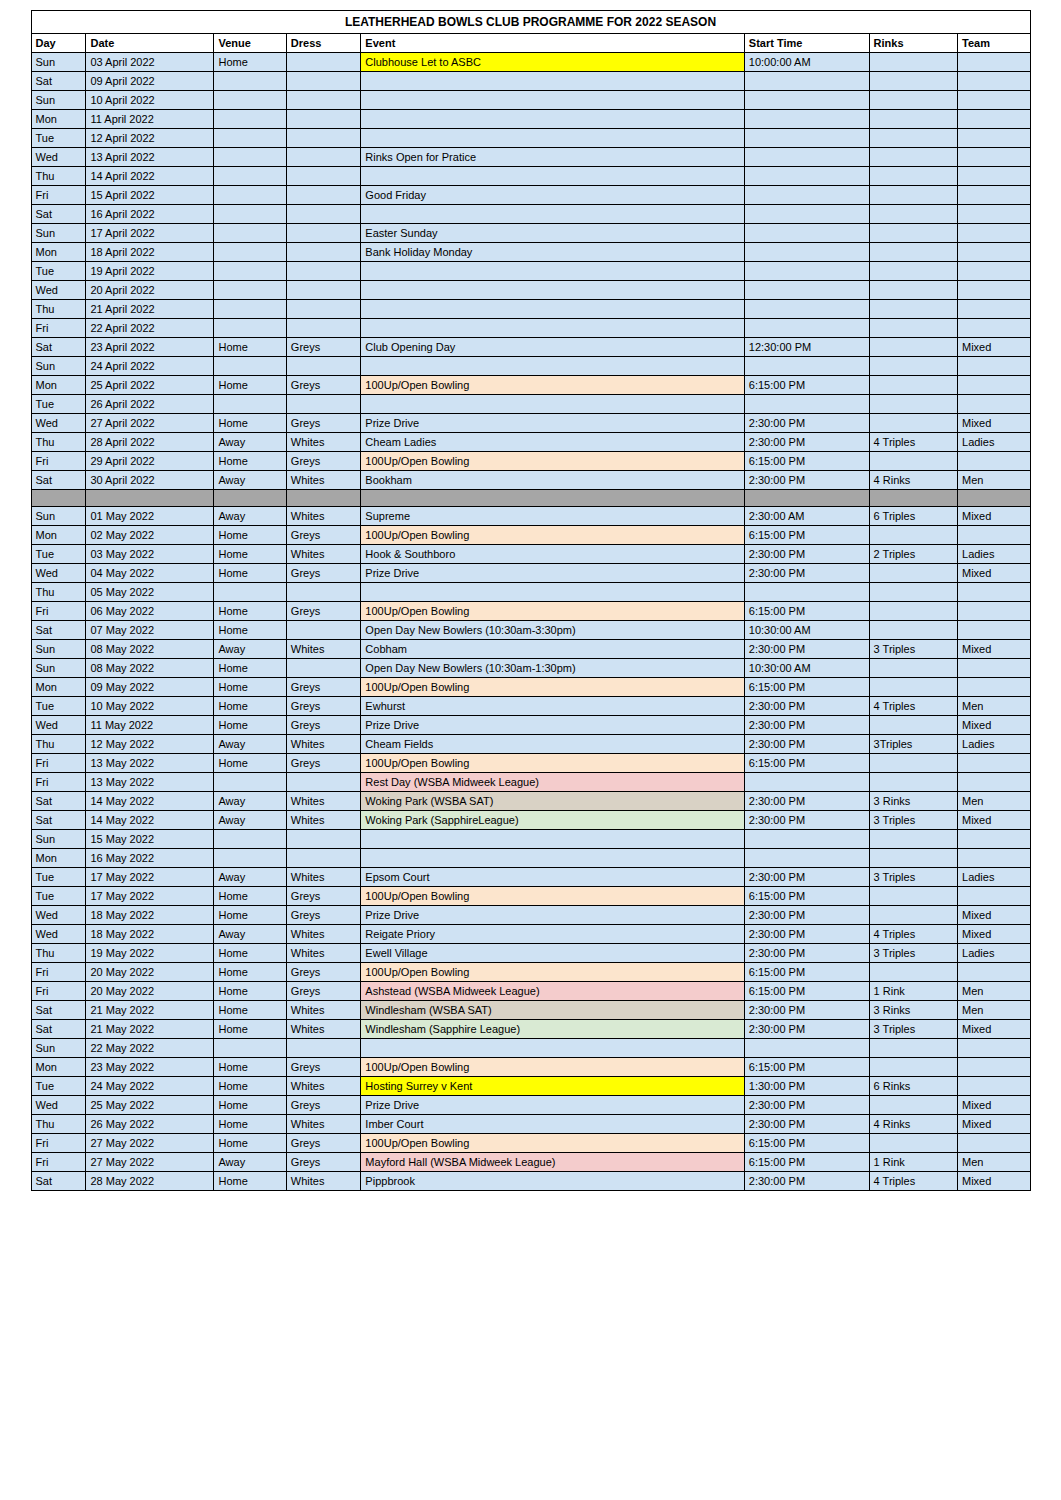LEATHERHEAD BOWLS CLUB PROGRAMME FOR 2022 SEASON
| Day | Date | Venue | Dress | Event | Start Time | Rinks | Team |
| --- | --- | --- | --- | --- | --- | --- | --- |
| Sun | 03 April 2022 | Home | | Clubhouse Let to ASBC | 10:00:00 AM | | |
| Sat | 09 April 2022 | | | | | | |
| Sun | 10 April 2022 | | | | | | |
| Mon | 11 April 2022 | | | | | | |
| Tue | 12 April 2022 | | | | | | |
| Wed | 13 April 2022 | | | Rinks Open for Pratice | | | |
| Thu | 14 April 2022 | | | | | | |
| Fri | 15 April 2022 | | | Good Friday | | | |
| Sat | 16 April 2022 | | | | | | |
| Sun | 17 April 2022 | | | Easter Sunday | | | |
| Mon | 18 April 2022 | | | Bank Holiday Monday | | | |
| Tue | 19 April 2022 | | | | | | |
| Wed | 20 April 2022 | | | | | | |
| Thu | 21 April 2022 | | | | | | |
| Fri | 22 April 2022 | | | | | | |
| Sat | 23 April 2022 | Home | Greys | Club Opening Day | 12:30:00 PM | | Mixed |
| Sun | 24 April 2022 | | | | | | |
| Mon | 25 April 2022 | Home | Greys | 100Up/Open Bowling | 6:15:00 PM | | |
| Tue | 26 April 2022 | | | | | | |
| Wed | 27 April 2022 | Home | Greys | Prize Drive | 2:30:00 PM | | Mixed |
| Thu | 28 April 2022 | Away | Whites | Cheam Ladies | 2:30:00 PM | 4 Triples | Ladies |
| Fri | 29 April 2022 | Home | Greys | 100Up/Open Bowling | 6:15:00 PM | | |
| Sat | 30 April 2022 | Away | Whites | Bookham | 2:30:00 PM | 4 Rinks | Men |
| Sun | 01 May 2022 | Away | Whites | Supreme | 2:30:00 AM | 6 Triples | Mixed |
| Mon | 02 May 2022 | Home | Greys | 100Up/Open Bowling | 6:15:00 PM | | |
| Tue | 03 May 2022 | Home | Whites | Hook & Southboro | 2:30:00 PM | 2 Triples | Ladies |
| Wed | 04 May 2022 | Home | Greys | Prize Drive | 2:30:00 PM | | Mixed |
| Thu | 05 May 2022 | | | | | | |
| Fri | 06 May 2022 | Home | Greys | 100Up/Open Bowling | 6:15:00 PM | | |
| Sat | 07 May 2022 | Home | | Open Day New Bowlers (10:30am-3:30pm) | 10:30:00 AM | | |
| Sun | 08 May 2022 | Away | Whites | Cobham | 2:30:00 PM | 3 Triples | Mixed |
| Sun | 08 May 2022 | Home | | Open Day New Bowlers (10:30am-1:30pm) | 10:30:00 AM | | |
| Mon | 09 May 2022 | Home | Greys | 100Up/Open Bowling | 6:15:00 PM | | |
| Tue | 10 May 2022 | Home | Greys | Ewhurst | 2:30:00 PM | 4 Triples | Men |
| Wed | 11 May 2022 | Home | Greys | Prize Drive | 2:30:00 PM | | Mixed |
| Thu | 12 May 2022 | Away | Whites | Cheam Fields | 2:30:00 PM | 3Triples | Ladies |
| Fri | 13 May 2022 | Home | Greys | 100Up/Open Bowling | 6:15:00 PM | | |
| Fri | 13 May 2022 | | | Rest Day (WSBA Midweek League) | | | |
| Sat | 14 May 2022 | Away | Whites | Woking Park (WSBA SAT) | 2:30:00 PM | 3 Rinks | Men |
| Sat | 14 May 2022 | Away | Whites | Woking Park (SapphireLeague) | 2:30:00 PM | 3 Triples | Mixed |
| Sun | 15 May 2022 | | | | | | |
| Mon | 16 May 2022 | | | | | | |
| Tue | 17 May 2022 | Away | Whites | Epsom Court | 2:30:00 PM | 3 Triples | Ladies |
| Tue | 17 May 2022 | Home | Greys | 100Up/Open Bowling | 6:15:00 PM | | |
| Wed | 18 May 2022 | Home | Greys | Prize Drive | 2:30:00 PM | | Mixed |
| Wed | 18 May 2022 | Away | Whites | Reigate Priory | 2:30:00 PM | 4 Triples | Mixed |
| Thu | 19 May 2022 | Home | Whites | Ewell Village | 2:30:00 PM | 3 Triples | Ladies |
| Fri | 20 May 2022 | Home | Greys | 100Up/Open Bowling | 6:15:00 PM | | |
| Fri | 20 May 2022 | Home | Greys | Ashstead (WSBA Midweek League) | 6:15:00 PM | 1 Rink | Men |
| Sat | 21 May 2022 | Home | Whites | Windlesham (WSBA SAT) | 2:30:00 PM | 3 Rinks | Men |
| Sat | 21 May 2022 | Home | Whites | Windlesham (Sapphire League) | 2:30:00 PM | 3 Triples | Mixed |
| Sun | 22 May 2022 | | | | | | |
| Mon | 23 May 2022 | Home | Greys | 100Up/Open Bowling | 6:15:00 PM | | |
| Tue | 24 May 2022 | Home | Whites | Hosting Surrey v Kent | 1:30:00 PM | 6 Rinks | |
| Wed | 25 May 2022 | Home | Greys | Prize Drive | 2:30:00 PM | | Mixed |
| Thu | 26 May 2022 | Home | Whites | Imber Court | 2:30:00 PM | 4 Rinks | Mixed |
| Fri | 27 May 2022 | Home | Greys | 100Up/Open Bowling | 6:15:00 PM | | |
| Fri | 27 May 2022 | Away | Greys | Mayford Hall (WSBA Midweek League) | 6:15:00 PM | 1 Rink | Men |
| Sat | 28 May 2022 | Home | Whites | Pippbrook | 2:30:00 PM | 4 Triples | Mixed |